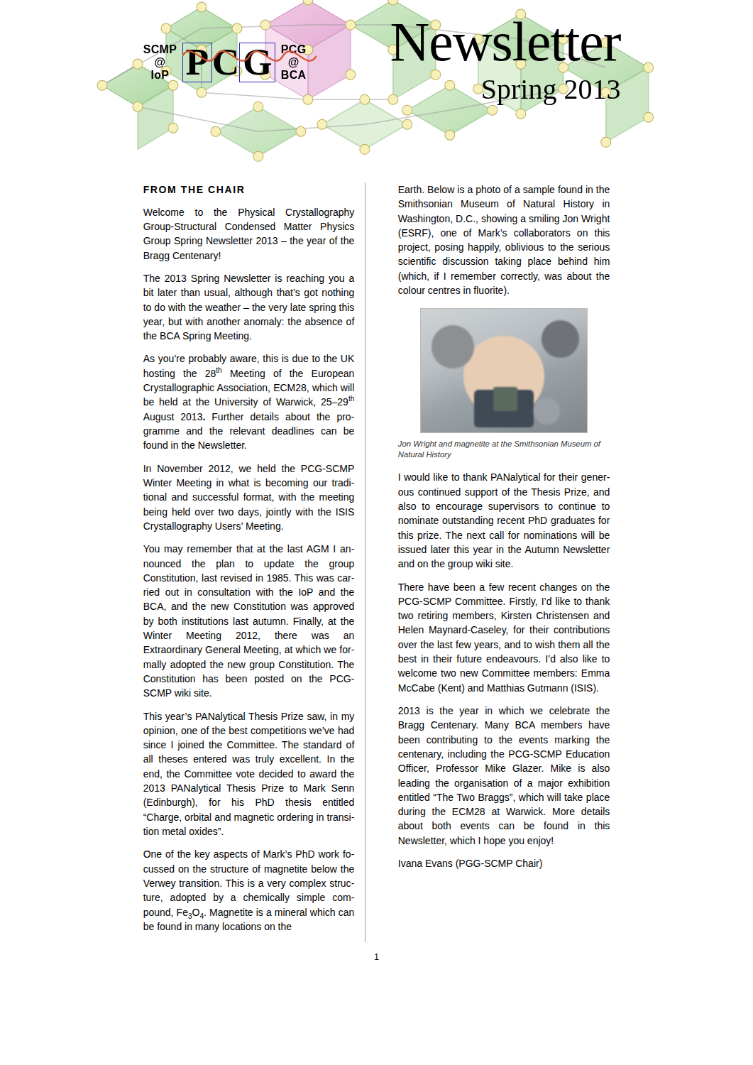SCMP
@
IoP
P C G
PCG
@
BCA
Newsletter
Spring 2013
From the Chair
Welcome to the Physical Crystallography Group-Structural Condensed Matter Physics Group Spring Newsletter 2013 – the year of the Bragg Centenary!
The 2013 Spring Newsletter is reaching you a bit later than usual, although that’s got nothing to do with the weather – the very late spring this year, but with another anomaly: the absence of the BCA Spring Meeting.
As you’re probably aware, this is due to the UK hosting the 28th Meeting of the European Crystallographic Association, ECM28, which will be held at the University of Warwick, 25–29th August 2013. Further details about the programme and the relevant deadlines can be found in the Newsletter.
In November 2012, we held the PCG-SCMP Winter Meeting in what is becoming our traditional and successful format, with the meeting being held over two days, jointly with the ISIS Crystallography Users’ Meeting.
You may remember that at the last AGM I announced the plan to update the group Constitution, last revised in 1985. This was carried out in consultation with the IoP and the BCA, and the new Constitution was approved by both institutions last autumn. Finally, at the Winter Meeting 2012, there was an Extraordinary General Meeting, at which we formally adopted the new group Constitution. The Constitution has been posted on the PCG-SCMP wiki site.
This year’s PANalytical Thesis Prize saw, in my opinion, one of the best competitions we’ve had since I joined the Committee. The standard of all theses entered was truly excellent. In the end, the Committee vote decided to award the 2013 PANalytical Thesis Prize to Mark Senn (Edinburgh), for his PhD thesis entitled “Charge, orbital and magnetic ordering in transition metal oxides”.
One of the key aspects of Mark’s PhD work focussed on the structure of magnetite below the Verwey transition. This is a very complex structure, adopted by a chemically simple compound, Fe3O4. Magnetite is a mineral which can be found in many locations on the
Earth. Below is a photo of a sample found in the Smithsonian Museum of Natural History in Washington, D.C., showing a smiling Jon Wright (ESRF), one of Mark’s collaborators on this project, posing happily, oblivious to the serious scientific discussion taking place behind him (which, if I remember correctly, was about the colour centres in fluorite).
Jon Wright and magnetite at the Smithsonian Museum of Natural History
I would like to thank PANalytical for their generous continued support of the Thesis Prize, and also to encourage supervisors to continue to nominate outstanding recent PhD graduates for this prize. The next call for nominations will be issued later this year in the Autumn Newsletter and on the group wiki site.
There have been a few recent changes on the PCG-SCMP Committee. Firstly, I’d like to thank two retiring members, Kirsten Christensen and Helen Maynard-Caseley, for their contributions over the last few years, and to wish them all the best in their future endeavours. I’d also like to welcome two new Committee members: Emma McCabe (Kent) and Matthias Gutmann (ISIS).
2013 is the year in which we celebrate the Bragg Centenary. Many BCA members have been contributing to the events marking the centenary, including the PCG-SCMP Education Officer, Professor Mike Glazer. Mike is also leading the organisation of a major exhibition entitled “The Two Braggs”, which will take place during the ECM28 at Warwick. More details about both events can be found in this Newsletter, which I hope you enjoy!
Ivana Evans (PGG-SCMP Chair)
1